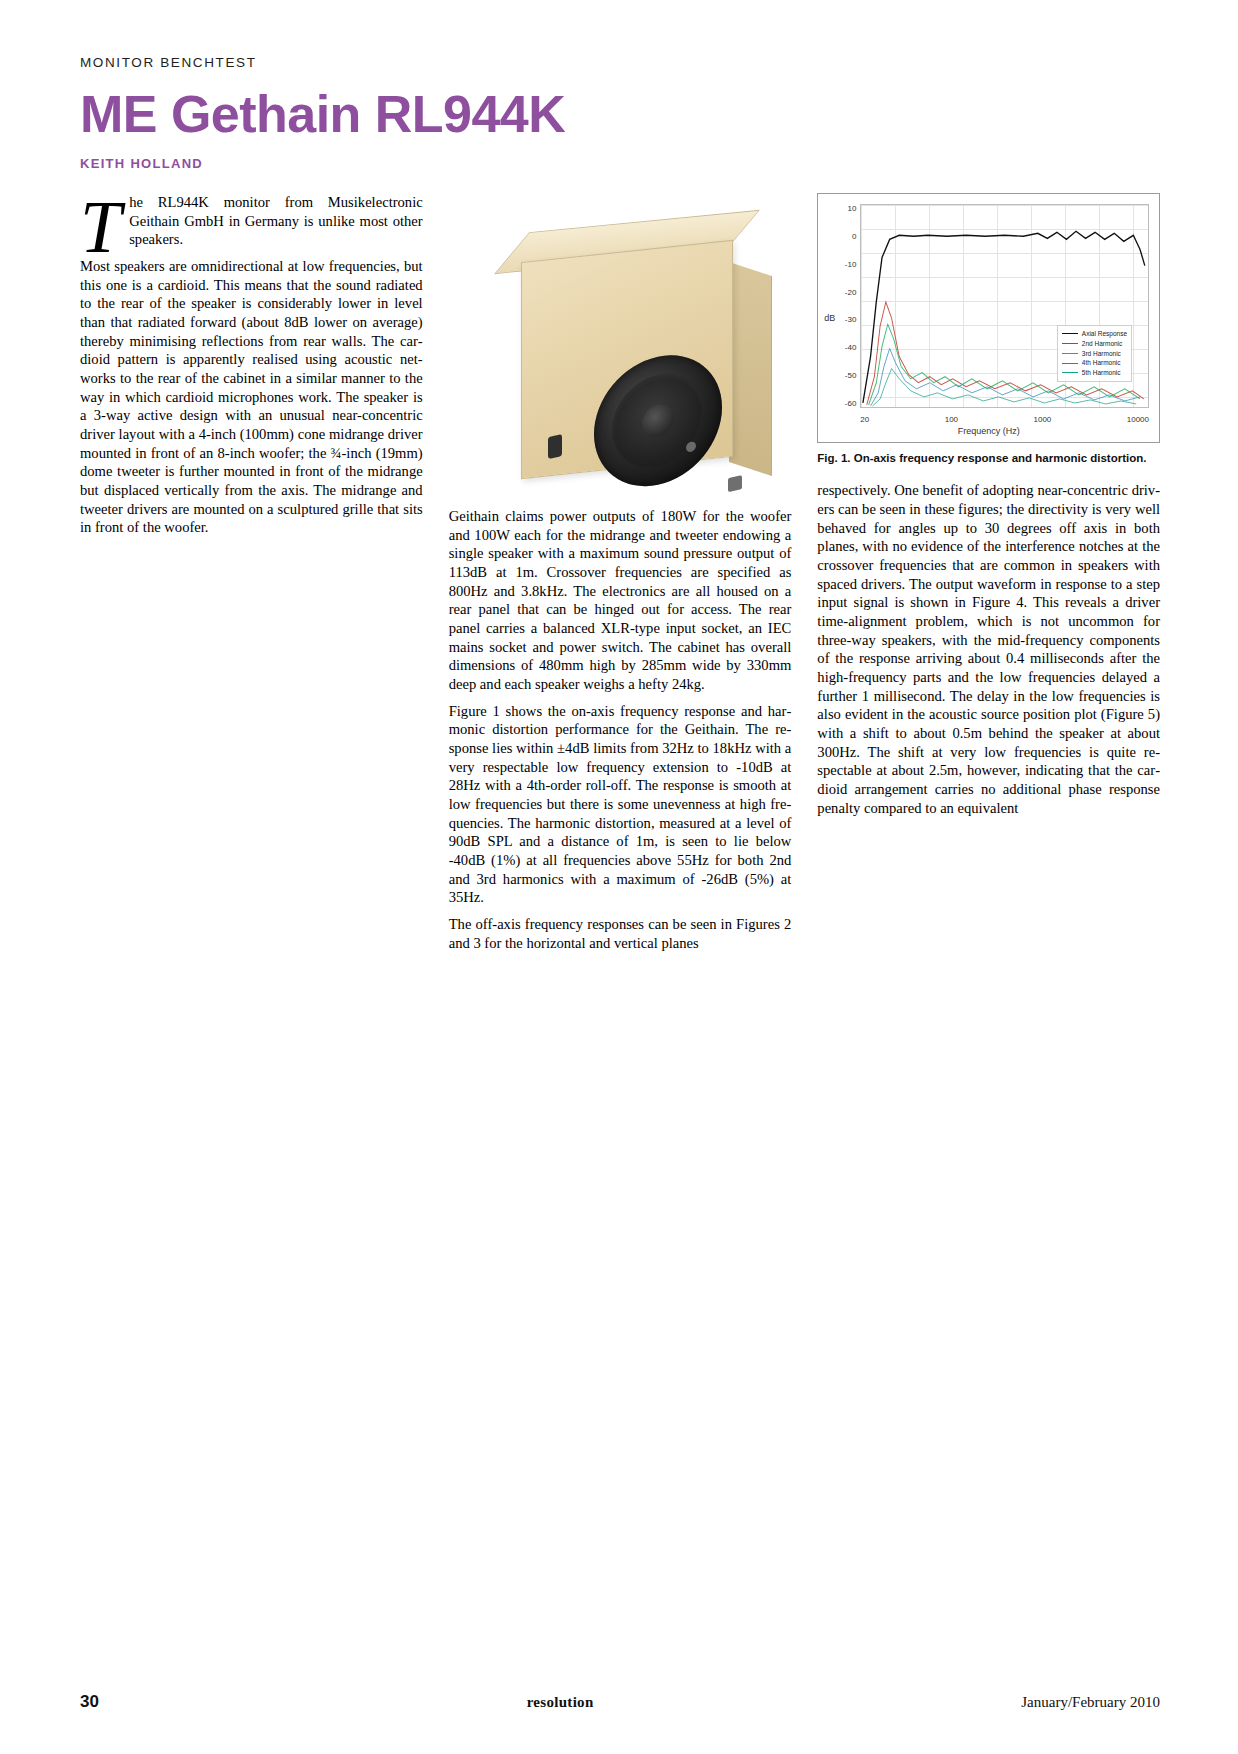MONITOR BENCHTEST
ME Gethain RL944K
KEITH HOLLAND
The RL944K monitor from Musikelectronic Geithain GmbH in Germany is unlike most other speakers.
Most speakers are omnidirectional at low frequencies, but this one is a cardioid. This means that the sound radiated to the rear of the speaker is considerably lower in level than that radiated forward (about 8dB lower on average) thereby minimising reflections from rear walls. The cardioid pattern is apparently realised using acoustic networks to the rear of the cabinet in a similar manner to the way in which cardioid microphones work. The speaker is a 3-way active design with an unusual near-concentric driver layout with a 4-inch (100mm) cone midrange driver mounted in front of an 8-inch woofer; the ¾-inch (19mm) dome tweeter is further mounted in front of the midrange but displaced vertically from the axis. The midrange and tweeter drivers are mounted on a sculptured grille that sits in front of the woofer.
Geithain claims power outputs of 180W for the woofer and 100W each for the midrange and tweeter endowing a single speaker with a maximum sound pressure output of 113dB at 1m. Crossover frequencies are specified as 800Hz and 3.8kHz. The electronics are all housed on a rear panel that can be hinged out for access. The rear panel carries a balanced XLR-type input socket, an IEC mains socket and power switch. The cabinet has overall dimensions of 480mm high by 285mm wide by 330mm deep and each speaker weighs a hefty 24kg.
Figure 1 shows the on-axis frequency response and harmonic distortion performance for the Geithain. The response lies within ±4dB limits from 32Hz to 18kHz with a very respectable low frequency extension to -10dB at 28Hz with a 4th-order roll-off. The response is smooth at low frequencies but there is some unevenness at high frequencies. The harmonic distortion, measured at a level of 90dB SPL and a distance of 1m, is seen to lie below -40dB (1%) at all frequencies above 55Hz for both 2nd and 3rd harmonics with a maximum of -26dB (5%) at 35Hz.
The off-axis frequency responses can be seen in Figures 2 and 3 for the horizontal and vertical planes
dB
100-10-20-30-40-50-60
Axial Response
2nd Harmonic
3rd Harmonic
4th Harmonic
5th Harmonic
20100100010000
Frequency (Hz)
Fig. 1. On-axis frequency response and harmonic distortion.
respectively. One benefit of adopting near-concentric drivers can be seen in these figures; the directivity is very well behaved for angles up to 30 degrees off axis in both planes, with no evidence of the interference notches at the crossover frequencies that are common in speakers with spaced drivers. The output waveform in response to a step input signal is shown in Figure 4. This reveals a driver time-alignment problem, which is not uncommon for three-way speakers, with the mid-frequency components of the response arriving about 0.4 milliseconds after the high-frequency parts and the low frequencies delayed a further 1 millisecond. The delay in the low frequencies is also evident in the acoustic source position plot (Figure 5) with a shift to about 0.5m behind the speaker at about 300Hz. The shift at very low frequencies is quite respectable at about 2.5m, however, indicating that the cardioid arrangement carries no additional phase response penalty compared to an equivalent
30
resolution
January/February 2010